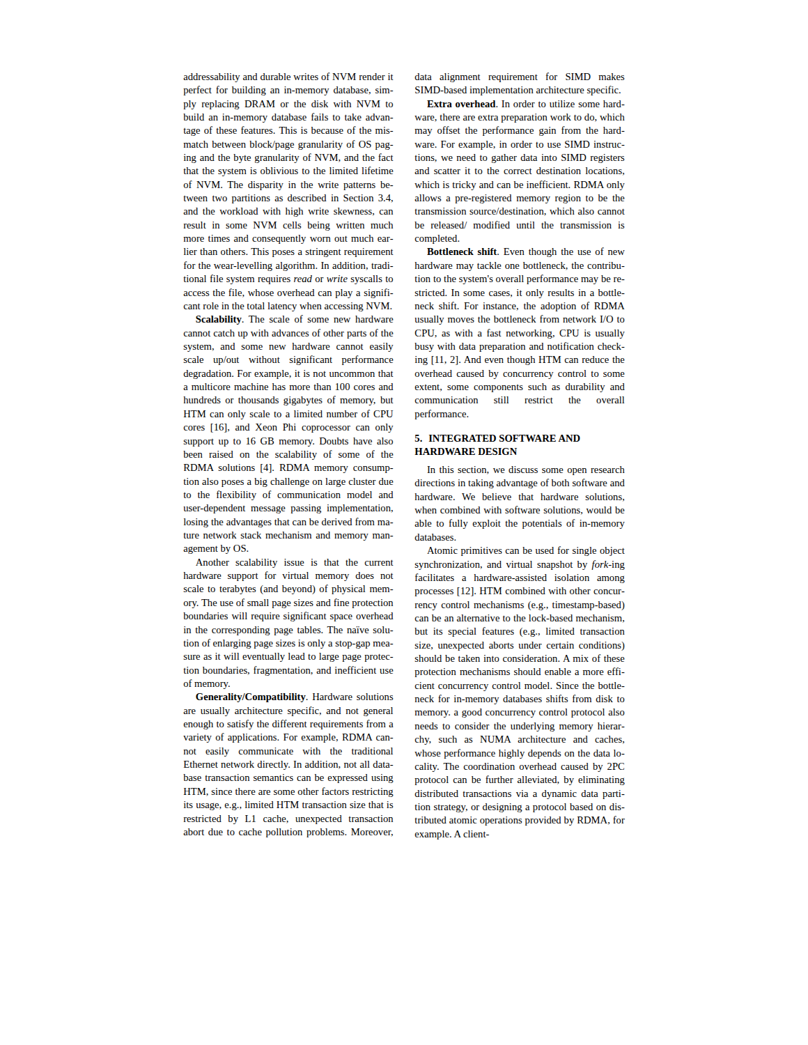addressability and durable writes of NVM render it perfect for building an in-memory database, simply replacing DRAM or the disk with NVM to build an in-memory database fails to take advantage of these features. This is because of the mismatch between block/page granularity of OS paging and the byte granularity of NVM, and the fact that the system is oblivious to the limited lifetime of NVM. The disparity in the write patterns between two partitions as described in Section 3.4, and the workload with high write skewness, can result in some NVM cells being written much more times and consequently worn out much earlier than others. This poses a stringent requirement for the wear-levelling algorithm. In addition, traditional file system requires read or write syscalls to access the file, whose overhead can play a significant role in the total latency when accessing NVM.
Scalability. The scale of some new hardware cannot catch up with advances of other parts of the system, and some new hardware cannot easily scale up/out without significant performance degradation. For example, it is not uncommon that a multicore machine has more than 100 cores and hundreds or thousands gigabytes of memory, but HTM can only scale to a limited number of CPU cores [16], and Xeon Phi coprocessor can only support up to 16 GB memory. Doubts have also been raised on the scalability of some of the RDMA solutions [4]. RDMA memory consumption also poses a big challenge on large cluster due to the flexibility of communication model and user-dependent message passing implementation, losing the advantages that can be derived from mature network stack mechanism and memory management by OS.
Another scalability issue is that the current hardware support for virtual memory does not scale to terabytes (and beyond) of physical memory. The use of small page sizes and fine protection boundaries will require significant space overhead in the corresponding page tables. The naïve solution of enlarging page sizes is only a stop-gap measure as it will eventually lead to large page protection boundaries, fragmentation, and inefficient use of memory.
Generality/Compatibility. Hardware solutions are usually architecture specific, and not general enough to satisfy the different requirements from a variety of applications. For example, RDMA cannot easily communicate with the traditional Ethernet network directly. In addition, not all database transaction semantics can be expressed using HTM, since there are some other factors restricting its usage, e.g., limited HTM transaction size that is restricted by L1 cache, unexpected transaction abort due to cache pollution problems. Moreover, data alignment requirement for SIMD makes SIMD-based implementation architecture specific.
Extra overhead. In order to utilize some hardware, there are extra preparation work to do, which may offset the performance gain from the hardware. For example, in order to use SIMD instructions, we need to gather data into SIMD registers and scatter it to the correct destination locations, which is tricky and can be inefficient. RDMA only allows a pre-registered memory region to be the transmission source/destination, which also cannot be released/ modified until the transmission is completed.
Bottleneck shift. Even though the use of new hardware may tackle one bottleneck, the contribution to the system's overall performance may be restricted. In some cases, it only results in a bottleneck shift. For instance, the adoption of RDMA usually moves the bottleneck from network I/O to CPU, as with a fast networking, CPU is usually busy with data preparation and notification checking [11, 2]. And even though HTM can reduce the overhead caused by concurrency control to some extent, some components such as durability and communication still restrict the overall performance.
5. INTEGRATED SOFTWARE AND HARDWARE DESIGN
In this section, we discuss some open research directions in taking advantage of both software and hardware. We believe that hardware solutions, when combined with software solutions, would be able to fully exploit the potentials of in-memory databases.
Atomic primitives can be used for single object synchronization, and virtual snapshot by fork-ing facilitates a hardware-assisted isolation among processes [12]. HTM combined with other concurrency control mechanisms (e.g., timestamp-based) can be an alternative to the lock-based mechanism, but its special features (e.g., limited transaction size, unexpected aborts under certain conditions) should be taken into consideration. A mix of these protection mechanisms should enable a more efficient concurrency control model. Since the bottleneck for in-memory databases shifts from disk to memory. a good concurrency control protocol also needs to consider the underlying memory hierarchy, such as NUMA architecture and caches, whose performance highly depends on the data locality. The coordination overhead caused by 2PC protocol can be further alleviated, by eliminating distributed transactions via a dynamic data partition strategy, or designing a protocol based on distributed atomic operations provided by RDMA, for example. A client-